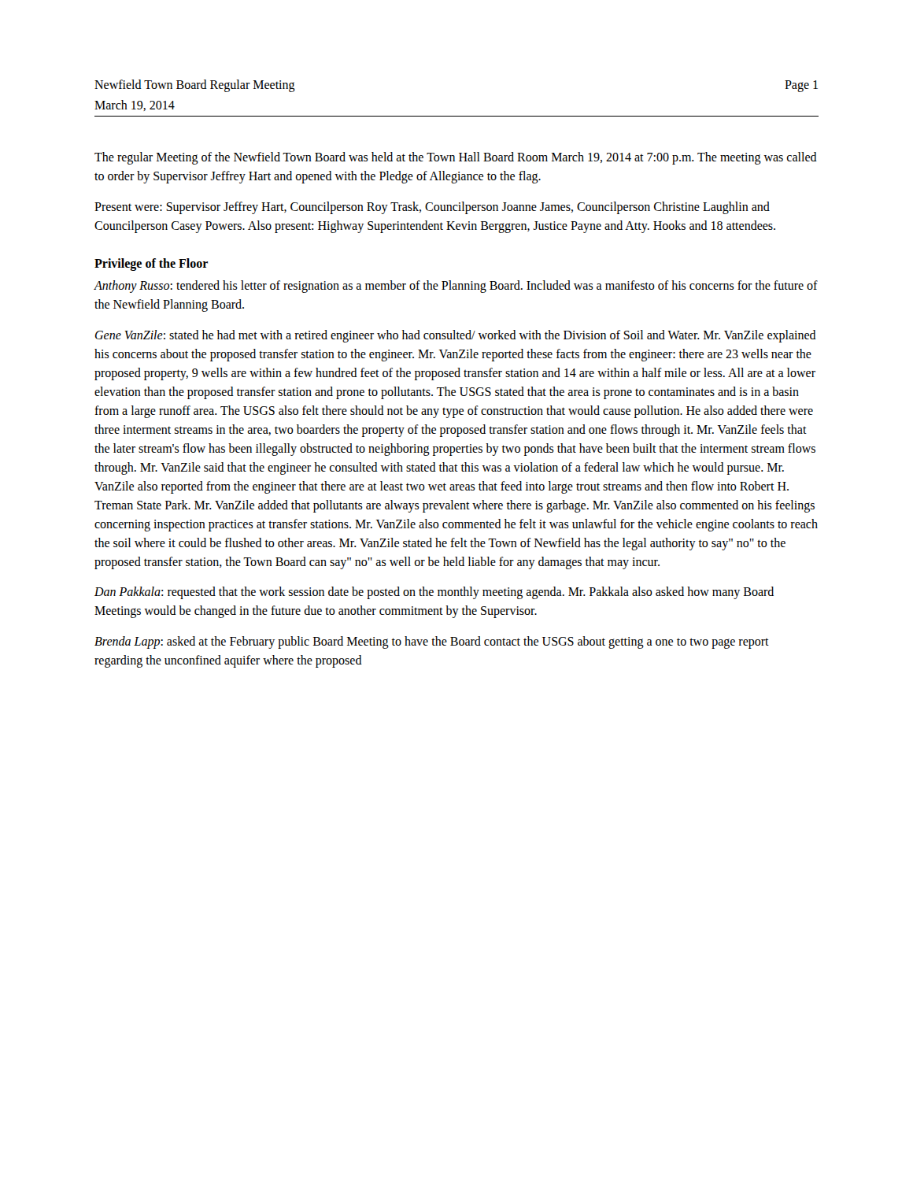Newfield Town Board Regular Meeting Page 1
March 19, 2014
The regular Meeting of the Newfield Town Board was held at the Town Hall Board Room March 19, 2014 at 7:00 p.m. The meeting was called to order by Supervisor Jeffrey Hart and opened with the Pledge of Allegiance to the flag.
Present were: Supervisor Jeffrey Hart, Councilperson Roy Trask, Councilperson Joanne James, Councilperson Christine Laughlin and Councilperson Casey Powers. Also present: Highway Superintendent Kevin Berggren, Justice Payne and Atty. Hooks and 18 attendees.
Privilege of the Floor
Anthony Russo: tendered his letter of resignation as a member of the Planning Board. Included was a manifesto of his concerns for the future of the Newfield Planning Board.
Gene VanZile: stated he had met with a retired engineer who had consulted/ worked with the Division of Soil and Water. Mr. VanZile explained his concerns about the proposed transfer station to the engineer. Mr. VanZile reported these facts from the engineer: there are 23 wells near the proposed property, 9 wells are within a few hundred feet of the proposed transfer station and 14 are within a half mile or less. All are at a lower elevation than the proposed transfer station and prone to pollutants. The USGS stated that the area is prone to contaminates and is in a basin from a large runoff area. The USGS also felt there should not be any type of construction that would cause pollution. He also added there were three interment streams in the area, two boarders the property of the proposed transfer station and one flows through it. Mr. VanZile feels that the later stream's flow has been illegally obstructed to neighboring properties by two ponds that have been built that the interment stream flows through. Mr. VanZile said that the engineer he consulted with stated that this was a violation of a federal law which he would pursue. Mr. VanZile also reported from the engineer that there are at least two wet areas that feed into large trout streams and then flow into Robert H. Treman State Park. Mr. VanZile added that pollutants are always prevalent where there is garbage. Mr. VanZile also commented on his feelings concerning inspection practices at transfer stations. Mr. VanZile also commented he felt it was unlawful for the vehicle engine coolants to reach the soil where it could be flushed to other areas. Mr. VanZile stated he felt the Town of Newfield has the legal authority to say" no" to the proposed transfer station, the Town Board can say" no" as well or be held liable for any damages that may incur.
Dan Pakkala: requested that the work session date be posted on the monthly meeting agenda. Mr. Pakkala also asked how many Board Meetings would be changed in the future due to another commitment by the Supervisor.
Brenda Lapp: asked at the February public Board Meeting to have the Board contact the USGS about getting a one to two page report regarding the unconfined aquifer where the proposed